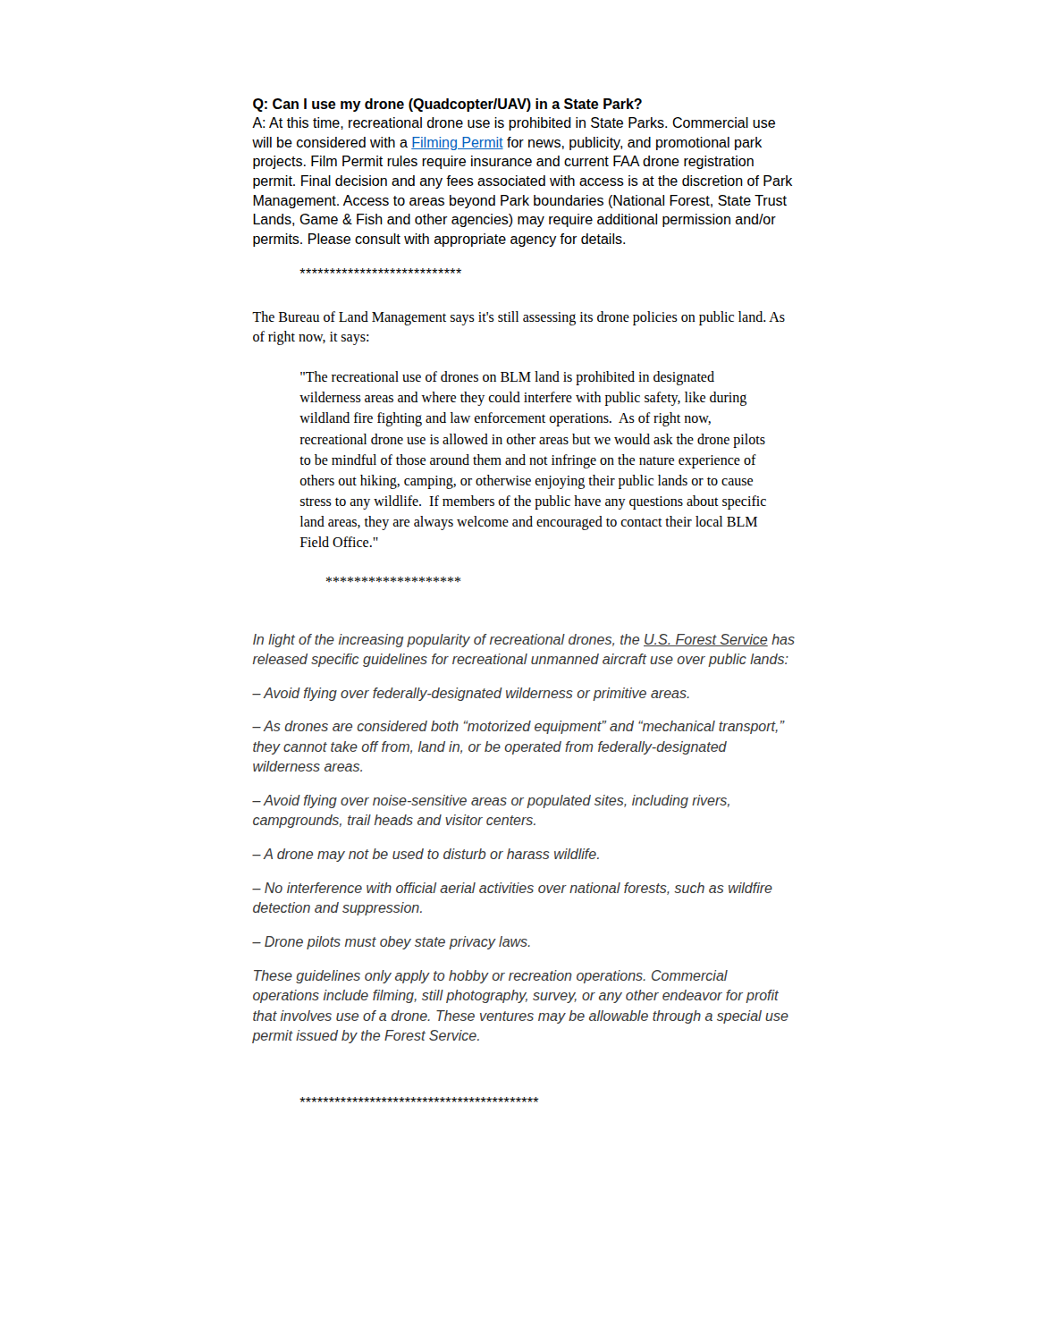Q: Can I use my drone (Quadcopter/UAV) in a State Park?
A: At this time, recreational drone use is prohibited in State Parks. Commercial use will be considered with a Filming Permit for news, publicity, and promotional park projects. Film Permit rules require insurance and current FAA drone registration permit. Final decision and any fees associated with access is at the discretion of Park Management. Access to areas beyond Park boundaries (National Forest, State Trust Lands, Game & Fish and other agencies) may require additional permission and/or permits. Please consult with appropriate agency for details.
***************************
The Bureau of Land Management says it's still assessing its drone policies on public land. As of right now, it says:
"The recreational use of drones on BLM land is prohibited in designated wilderness areas and where they could interfere with public safety, like during wildland fire fighting and law enforcement operations. As of right now, recreational drone use is allowed in other areas but we would ask the drone pilots to be mindful of those around them and not infringe on the nature experience of others out hiking, camping, or otherwise enjoying their public lands or to cause stress to any wildlife. If members of the public have any questions about specific land areas, they are always welcome and encouraged to contact their local BLM Field Office."
*******************
In light of the increasing popularity of recreational drones, the U.S. Forest Service has released specific guidelines for recreational unmanned aircraft use over public lands:
– Avoid flying over federally-designated wilderness or primitive areas.
– As drones are considered both “motorized equipment” and “mechanical transport,” they cannot take off from, land in, or be operated from federally-designated wilderness areas.
– Avoid flying over noise-sensitive areas or populated sites, including rivers, campgrounds, trail heads and visitor centers.
– A drone may not be used to disturb or harass wildlife.
– No interference with official aerial activities over national forests, such as wildfire detection and suppression.
– Drone pilots must obey state privacy laws.
These guidelines only apply to hobby or recreation operations. Commercial operations include filming, still photography, survey, or any other endeavor for profit that involves use of a drone. These ventures may be allowable through a special use permit issued by the Forest Service.
*****************************************